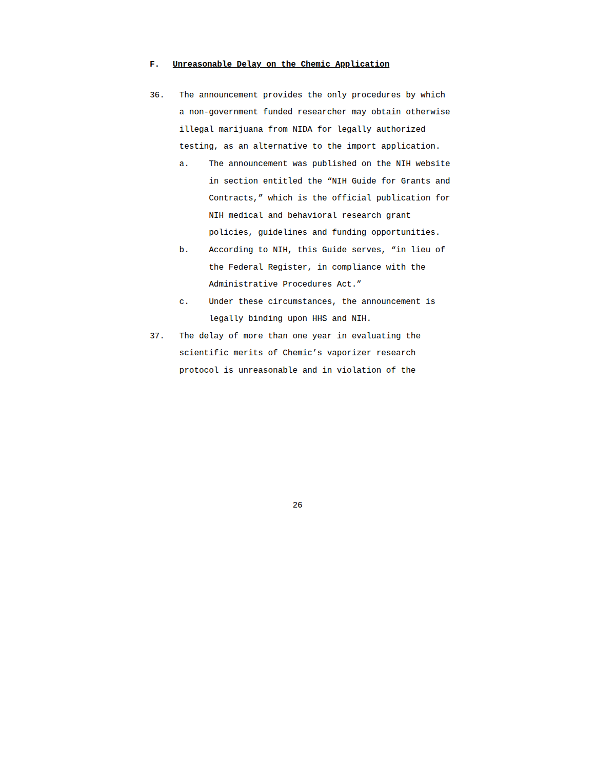F. Unreasonable Delay on the Chemic Application
36. The announcement provides the only procedures by which a non-government funded researcher may obtain otherwise illegal marijuana from NIDA for legally authorized testing, as an alternative to the import application.
a. The announcement was published on the NIH website in section entitled the “NIH Guide for Grants and Contracts,” which is the official publication for NIH medical and behavioral research grant policies, guidelines and funding opportunities.
b. According to NIH, this Guide serves, “in lieu of the Federal Register, in compliance with the Administrative Procedures Act.”
c. Under these circumstances, the announcement is legally binding upon HHS and NIH.
37. The delay of more than one year in evaluating the scientific merits of Chemic’s vaporizer research protocol is unreasonable and in violation of the
26